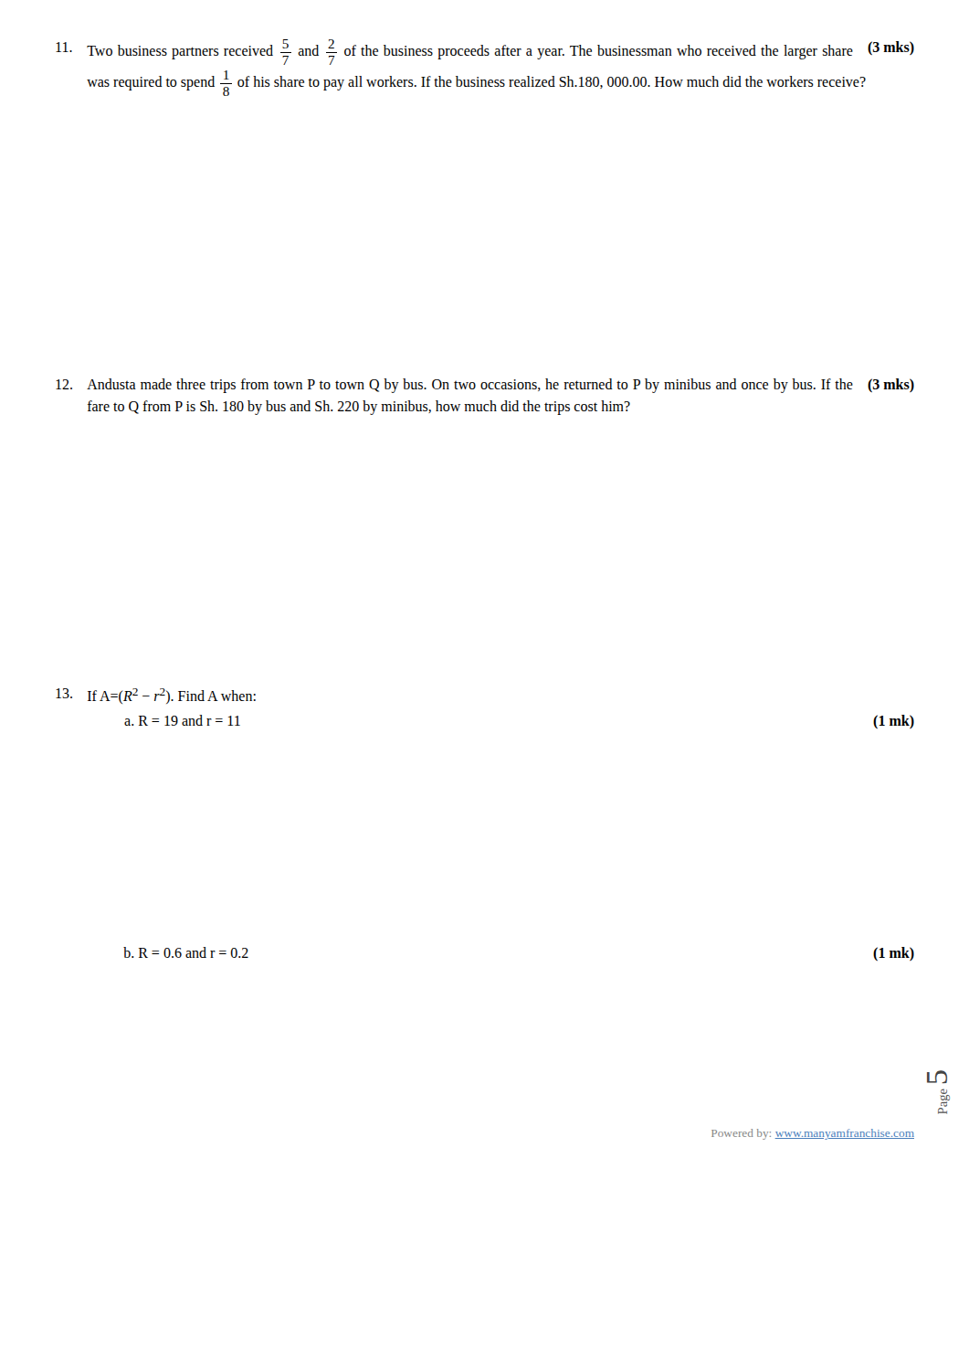(3 mks) Two business partners received 57 and 27 of the business proceeds after a year. The businessman who received the larger share was required to spend 18 of his share to pay all workers. If the business realized Sh.180, 000.00. How much did the workers receive?
(3 mks) Andusta made three trips from town P to town Q by bus. On two occasions, he returned to P by minibus and once by bus. If the fare to Q from P is Sh. 180 by bus and Sh. 220 by minibus, how much did the trips cost him?
If A=(R2 − r2). Find A when:
(1 mk) R = 19 and r = 11
(1 mk) R = 0.6 and r = 0.2
Page 5
Powered by: www.manyamfranchise.com